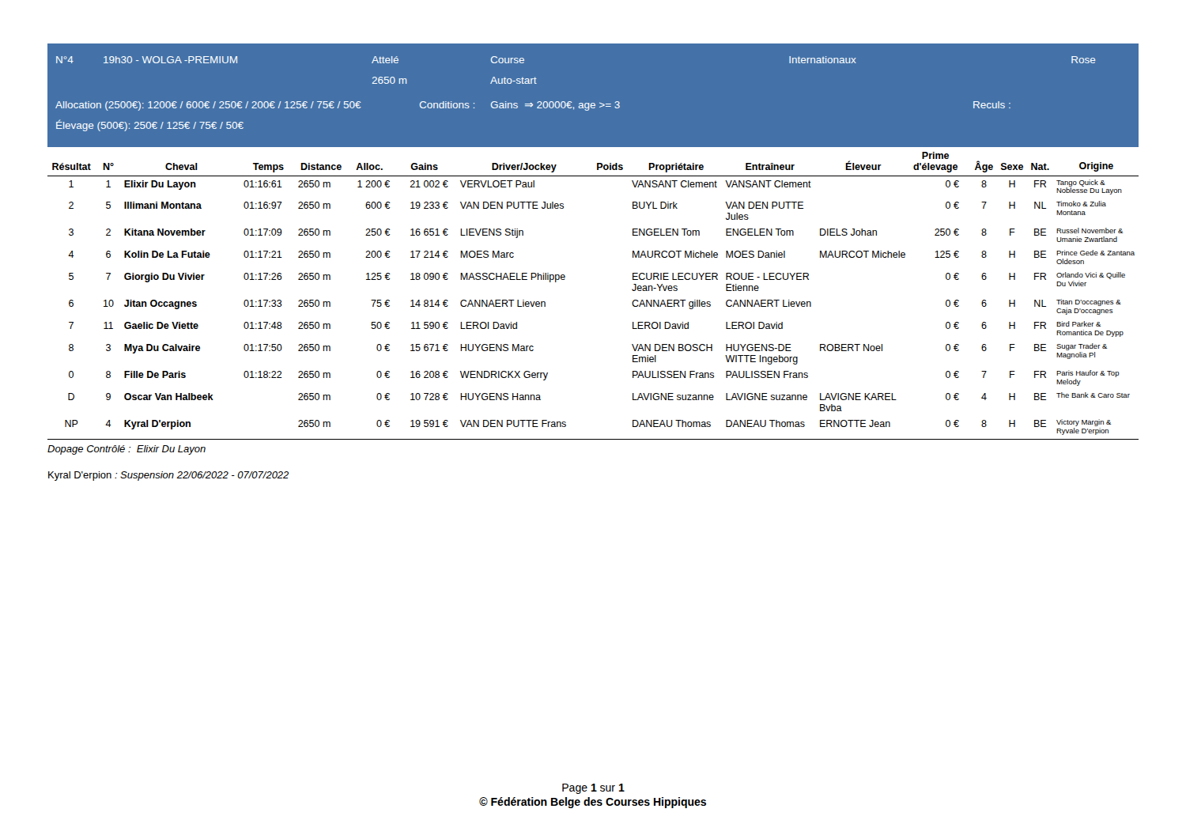N°4
19h30 - WOLGA -PREMIUM
Attelé
Course
Internationaux
Rose
2650 m
Auto-start
Allocation (2500€): 1200€ / 600€ / 250€ / 200€ / 125€ / 75€ / 50€
Élevage (500€): 250€ / 125€ / 75€ / 50€
Conditions :
Gains ⇒ 20000€, age >= 3
Reculs :
| Résultat | N° | Cheval | Temps | Distance | Alloc. | Gains | Driver/Jockey | Poids | Propriétaire | Entraîneur | Éleveur | Prime d'élevage | Âge | Sexe | Nat. | Origine |
| --- | --- | --- | --- | --- | --- | --- | --- | --- | --- | --- | --- | --- | --- | --- | --- | --- |
| 1 | 1 | Elixir Du Layon | 01:16:61 | 2650 m | 1 200 € | 21 002 € | VERVLOET Paul | | VANSANT Clement | VANSANT Clement | | 0 € | 8 | H | FR | Tango Quick & Noblesse Du Layon |
| 2 | 5 | Illimani Montana | 01:16:97 | 2650 m | 600 € | 19 233 € | VAN DEN PUTTE Jules | | BUYL Dirk | VAN DEN PUTTE Jules | | 0 € | 7 | H | NL | Timoko & Zulia Montana |
| 3 | 2 | Kitana November | 01:17:09 | 2650 m | 250 € | 16 651 € | LIEVENS Stijn | | ENGELEN Tom | ENGELEN Tom | DIELS Johan | 250 € | 8 | F | BE | Russel November & Umanie Zwartland |
| 4 | 6 | Kolin De La Futaie | 01:17:21 | 2650 m | 200 € | 17 214 € | MOES Marc | | MAURCOT Michele | MOES Daniel | MAURCOT Michele | 125 € | 8 | H | BE | Prince Gede & Zantana Oldeson |
| 5 | 7 | Giorgio Du Vivier | 01:17:26 | 2650 m | 125 € | 18 090 € | MASSCHAELE Philippe | | ECURIE LECUYER Jean-Yves | ROUE - LECUYER Etienne | | 0 € | 6 | H | FR | Orlando Vici & Quille Du Vivier |
| 6 | 10 | Jitan Occagnes | 01:17:33 | 2650 m | 75 € | 14 814 € | CANNAERT Lieven | | CANNAERT gilles | CANNAERT Lieven | | 0 € | 6 | H | NL | Titan D'occagnes & Caja D'occagnes |
| 7 | 11 | Gaelic De Viette | 01:17:48 | 2650 m | 50 € | 11 590 € | LEROI David | | LEROI David | LEROI David | | 0 € | 6 | H | FR | Bird Parker & Romantica De Dypp |
| 8 | 3 | Mya Du Calvaire | 01:17:50 | 2650 m | 0 € | 15 671 € | HUYGENS Marc | | VAN DEN BOSCH Emiel | HUYGENS-DE WITTE Ingeborg | ROBERT Noel | 0 € | 6 | F | BE | Sugar Trader & Magnolia Pl |
| 0 | 8 | Fille De Paris | 01:18:22 | 2650 m | 0 € | 16 208 € | WENDRICKX Gerry | | PAULISSEN Frans | PAULISSEN Frans | | 0 € | 7 | F | FR | Paris Haufor & Top Melody |
| D | 9 | Oscar Van Halbeek | | 2650 m | 0 € | 10 728 € | HUYGENS Hanna | | LAVIGNE suzanne | LAVIGNE suzanne | LAVIGNE KAREL Bvba | 0 € | 4 | H | BE | The Bank & Caro Star |
| NP | 4 | Kyral D'erpion | | 2650 m | 0 € | 19 591 € | VAN DEN PUTTE Frans | | DANEAU Thomas | DANEAU Thomas | ERNOTTE Jean | 0 € | 8 | H | BE | Victory Margin & Ryvale D'erpion |
Dopage Contrôlé : Elixir Du Layon
Kyral D'erpion : Suspension 22/06/2022 - 07/07/2022
Page 1 sur 1
© Fédération Belge des Courses Hippiques